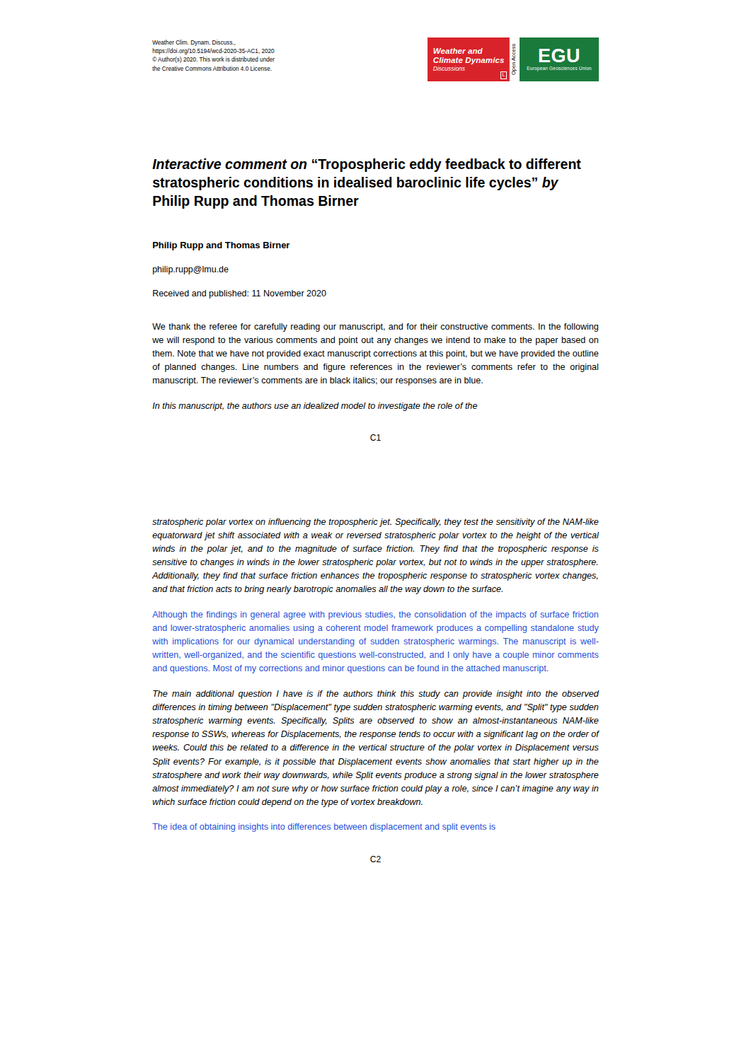Weather Clim. Dynam. Discuss.,
https://doi.org/10.5194/wcd-2020-35-AC1, 2020
© Author(s) 2020. This work is distributed under
the Creative Commons Attribution 4.0 License.
Weather and Climate Dynamics Discussions L
Open Access
EGU European Geosciences Union
Interactive comment on “Tropospheric eddy feedback to different stratospheric conditions in idealised baroclinic life cycles” by Philip Rupp and Thomas Birner
Philip Rupp and Thomas Birner
philip.rupp@lmu.de
Received and published: 11 November 2020
We thank the referee for carefully reading our manuscript, and for their constructive comments. In the following we will respond to the various comments and point out any changes we intend to make to the paper based on them. Note that we have not provided exact manuscript corrections at this point, but we have provided the outline of planned changes. Line numbers and figure references in the reviewer’s comments refer to the original manuscript. The reviewer’s comments are in black italics; our responses are in blue.
In this manuscript, the authors use an idealized model to investigate the role of the
C1
stratospheric polar vortex on influencing the tropospheric jet. Specifically, they test the sensitivity of the NAM-like equatorward jet shift associated with a weak or reversed stratospheric polar vortex to the height of the vertical winds in the polar jet, and to the magnitude of surface friction. They find that the tropospheric response is sensitive to changes in winds in the lower stratospheric polar vortex, but not to winds in the upper stratosphere. Additionally, they find that surface friction enhances the tropospheric response to stratospheric vortex changes, and that friction acts to bring nearly barotropic anomalies all the way down to the surface.
Although the findings in general agree with previous studies, the consolidation of the impacts of surface friction and lower-stratospheric anomalies using a coherent model framework produces a compelling standalone study with implications for our dynamical understanding of sudden stratospheric warmings. The manuscript is well-written, well-organized, and the scientific questions well-constructed, and I only have a couple minor comments and questions. Most of my corrections and minor questions can be found in the attached manuscript.
The main additional question I have is if the authors think this study can provide insight into the observed differences in timing between "Displacement" type sudden stratospheric warming events, and "Split" type sudden stratospheric warming events. Specifically, Splits are observed to show an almost-instantaneous NAM-like response to SSWs, whereas for Displacements, the response tends to occur with a significant lag on the order of weeks. Could this be related to a difference in the vertical structure of the polar vortex in Displacement versus Split events? For example, is it possible that Displacement events show anomalies that start higher up in the stratosphere and work their way downwards, while Split events produce a strong signal in the lower stratosphere almost immediately? I am not sure why or how surface friction could play a role, since I can’t imagine any way in which surface friction could depend on the type of vortex breakdown.
The idea of obtaining insights into differences between displacement and split events is
C2